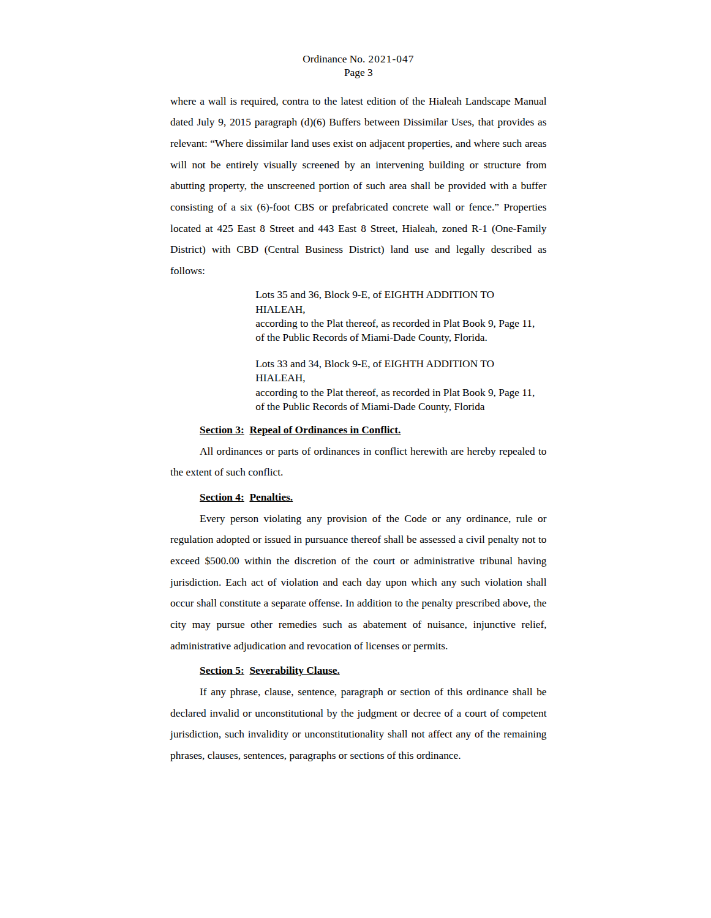Ordinance No. 2021-047
Page 3
where a wall is required, contra to the latest edition of the Hialeah Landscape Manual dated July 9, 2015 paragraph (d)(6) Buffers between Dissimilar Uses, that provides as relevant: “Where dissimilar land uses exist on adjacent properties, and where such areas will not be entirely visually screened by an intervening building or structure from abutting property, the unscreened portion of such area shall be provided with a buffer consisting of a six (6)-foot CBS or prefabricated concrete wall or fence.” Properties located at 425 East 8 Street and 443 East 8 Street, Hialeah, zoned R-1 (One-Family District) with CBD (Central Business District) land use and legally described as follows:
Lots 35 and 36, Block 9-E, of EIGHTH ADDITION TO HIALEAH,
according to the Plat thereof, as recorded in Plat Book 9, Page 11,
of the Public Records of Miami-Dade County, Florida.
Lots 33 and 34, Block 9-E, of EIGHTH ADDITION TO HIALEAH,
according to the Plat thereof, as recorded in Plat Book 9, Page 11,
of the Public Records of Miami-Dade County, Florida
Section 3: Repeal of Ordinances in Conflict.
All ordinances or parts of ordinances in conflict herewith are hereby repealed to the extent of such conflict.
Section 4: Penalties.
Every person violating any provision of the Code or any ordinance, rule or regulation adopted or issued in pursuance thereof shall be assessed a civil penalty not to exceed $500.00 within the discretion of the court or administrative tribunal having jurisdiction. Each act of violation and each day upon which any such violation shall occur shall constitute a separate offense. In addition to the penalty prescribed above, the city may pursue other remedies such as abatement of nuisance, injunctive relief, administrative adjudication and revocation of licenses or permits.
Section 5: Severability Clause.
If any phrase, clause, sentence, paragraph or section of this ordinance shall be declared invalid or unconstitutional by the judgment or decree of a court of competent jurisdiction, such invalidity or unconstitutionality shall not affect any of the remaining phrases, clauses, sentences, paragraphs or sections of this ordinance.